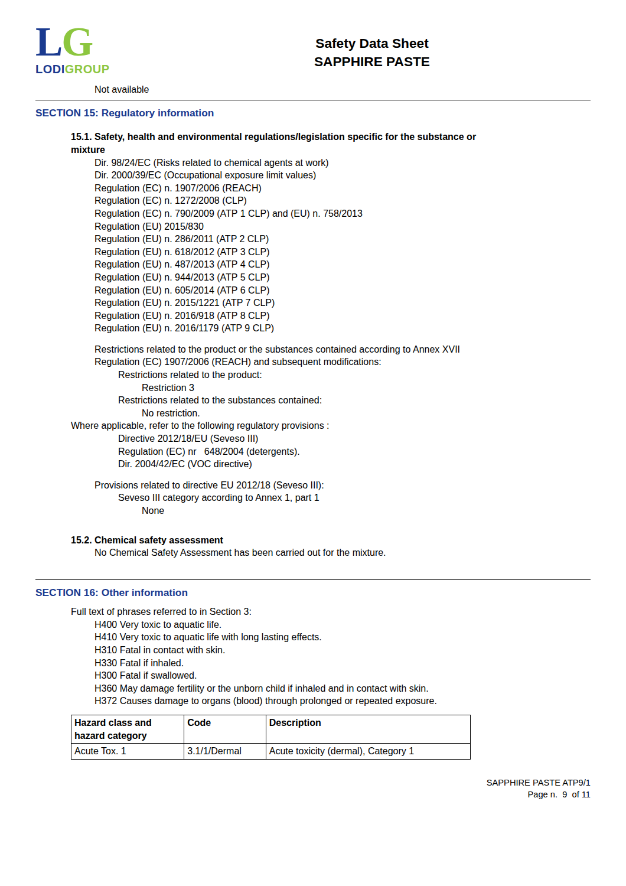LG
LODI GROUP
Safety Data Sheet
SAPPHIRE PASTE
Not available
SECTION 15: Regulatory information
15.1. Safety, health and environmental regulations/legislation specific for the substance or
mixture
Dir. 98/24/EC (Risks related to chemical agents at work)
Dir. 2000/39/EC (Occupational exposure limit values)
Regulation (EC) n. 1907/2006 (REACH)
Regulation (EC) n. 1272/2008 (CLP)
Regulation (EC) n. 790/2009 (ATP 1 CLP) and (EU) n. 758/2013
Regulation (EU) 2015/830
Regulation (EU) n. 286/2011 (ATP 2 CLP)
Regulation (EU) n. 618/2012 (ATP 3 CLP)
Regulation (EU) n. 487/2013 (ATP 4 CLP)
Regulation (EU) n. 944/2013 (ATP 5 CLP)
Regulation (EU) n. 605/2014 (ATP 6 CLP)
Regulation (EU) n. 2015/1221 (ATP 7 CLP)
Regulation (EU) n. 2016/918 (ATP 8 CLP)
Regulation (EU) n. 2016/1179 (ATP 9 CLP)
Restrictions related to the product or the substances contained according to Annex XVII
Regulation (EC) 1907/2006 (REACH) and subsequent modifications:
Restrictions related to the product:
Restriction 3
Restrictions related to the substances contained:
No restriction.
Where applicable, refer to the following regulatory provisions :
Directive 2012/18/EU (Seveso III)
Regulation (EC) nr 648/2004 (detergents).
Dir. 2004/42/EC (VOC directive)
Provisions related to directive EU 2012/18 (Seveso III):
Seveso III category according to Annex 1, part 1
None
15.2. Chemical safety assessment
No Chemical Safety Assessment has been carried out for the mixture.
SECTION 16: Other information
Full text of phrases referred to in Section 3:
H400 Very toxic to aquatic life.
H410 Very toxic to aquatic life with long lasting effects.
H310 Fatal in contact with skin.
H330 Fatal if inhaled.
H300 Fatal if swallowed.
H360 May damage fertility or the unborn child if inhaled and in contact with skin.
H372 Causes damage to organs (blood) through prolonged or repeated exposure.
| Hazard class and hazard category | Code | Description |
| --- | --- | --- |
| Acute Tox. 1 | 3.1/1/Dermal | Acute toxicity (dermal), Category 1 |
SAPPHIRE PASTE ATP9/1
Page n. 9 of 11